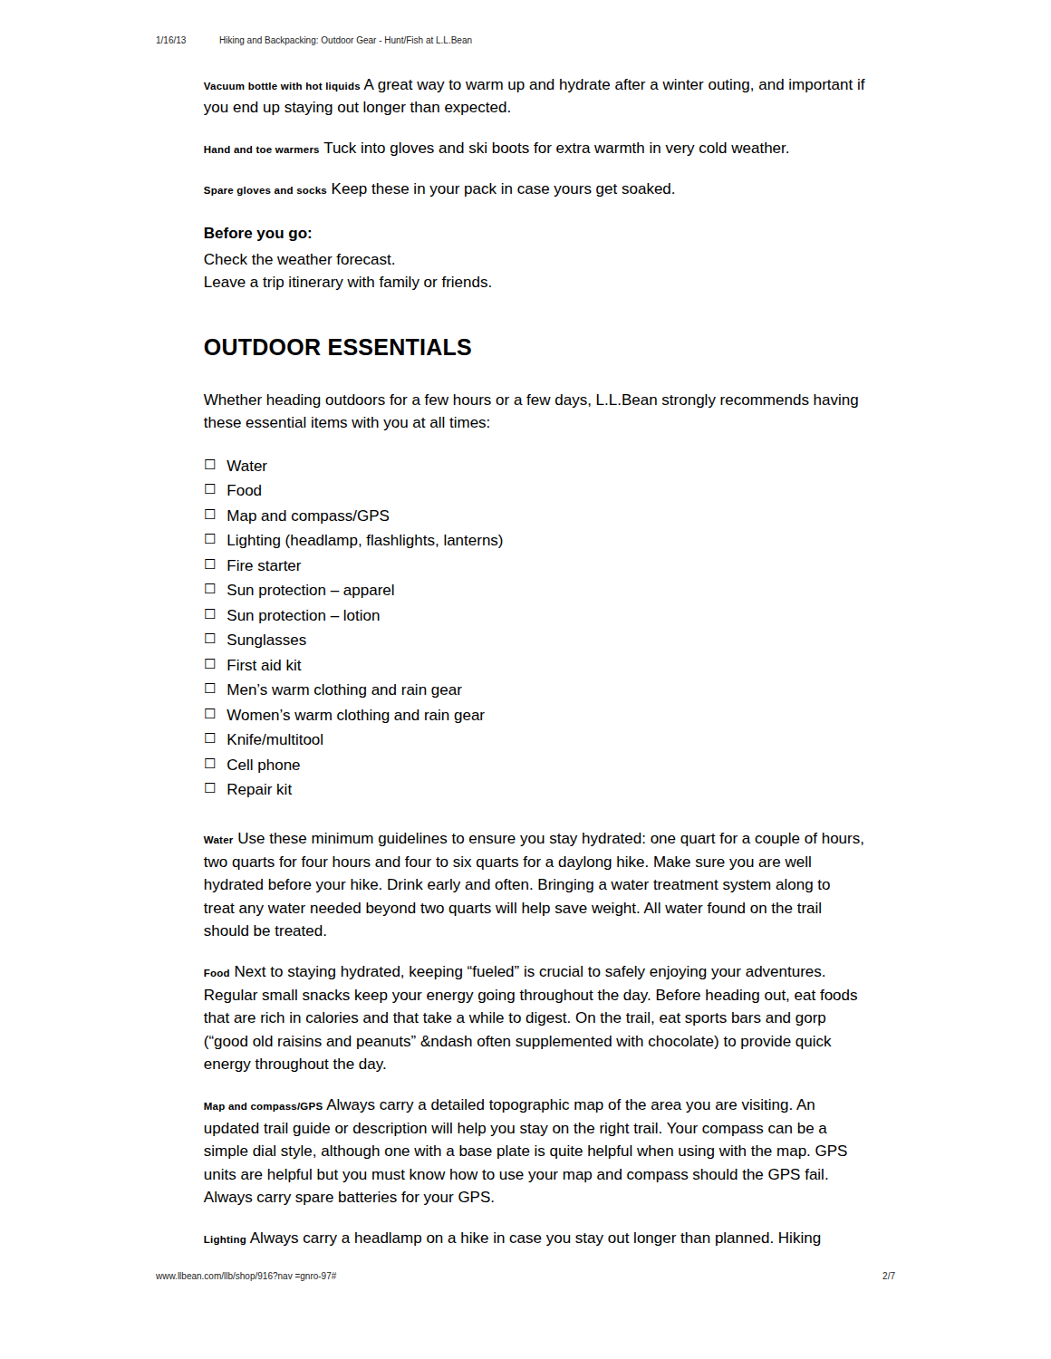1/16/13 Hiking and Backpacking: Outdoor Gear - Hunt/Fish at L.L.Bean
Vacuum bottle with hot liquids A great way to warm up and hydrate after a winter outing, and important if you end up staying out longer than expected.
Hand and toe warmers Tuck into gloves and ski boots for extra warmth in very cold weather.
Spare gloves and socks Keep these in your pack in case yours get soaked.
Before you go:
Check the weather forecast.
Leave a trip itinerary with family or friends.
OUTDOOR ESSENTIALS
Whether heading outdoors for a few hours or a few days, L.L.Bean strongly recommends having these essential items with you at all times:
Water
Food
Map and compass/GPS
Lighting (headlamp, flashlights, lanterns)
Fire starter
Sun protection – apparel
Sun protection – lotion
Sunglasses
First aid kit
Men’s warm clothing and rain gear
Women’s warm clothing and rain gear
Knife/multitool
Cell phone
Repair kit
Water Use these minimum guidelines to ensure you stay hydrated: one quart for a couple of hours, two quarts for four hours and four to six quarts for a daylong hike. Make sure you are well hydrated before your hike. Drink early and often. Bringing a water treatment system along to treat any water needed beyond two quarts will help save weight. All water found on the trail should be treated.
Food Next to staying hydrated, keeping “fueled” is crucial to safely enjoying your adventures. Regular small snacks keep your energy going throughout the day. Before heading out, eat foods that are rich in calories and that take a while to digest. On the trail, eat sports bars and gorp (“good old raisins and peanuts” &ndash often supplemented with chocolate) to provide quick energy throughout the day.
Map and compass/GPS Always carry a detailed topographic map of the area you are visiting. An updated trail guide or description will help you stay on the right trail. Your compass can be a simple dial style, although one with a base plate is quite helpful when using with the map. GPS units are helpful but you must know how to use your map and compass should the GPS fail. Always carry spare batteries for your GPS.
Lighting Always carry a headlamp on a hike in case you stay out longer than planned. Hiking
www.llbean.com/llb/shop/916?nav =gnro-97# 2/7